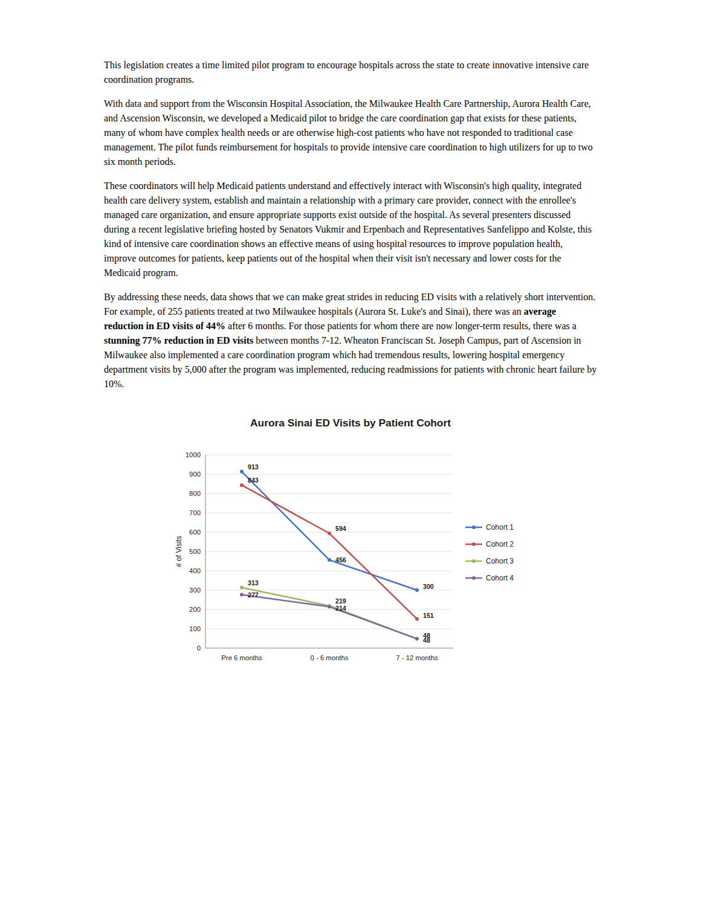This legislation creates a time limited pilot program to encourage hospitals across the state to create innovative intensive care coordination programs.
With data and support from the Wisconsin Hospital Association, the Milwaukee Health Care Partnership, Aurora Health Care, and Ascension Wisconsin, we developed a Medicaid pilot to bridge the care coordination gap that exists for these patients, many of whom have complex health needs or are otherwise high-cost patients who have not responded to traditional case management. The pilot funds reimbursement for hospitals to provide intensive care coordination to high utilizers for up to two six month periods.
These coordinators will help Medicaid patients understand and effectively interact with Wisconsin's high quality, integrated health care delivery system, establish and maintain a relationship with a primary care provider, connect with the enrollee's managed care organization, and ensure appropriate supports exist outside of the hospital. As several presenters discussed during a recent legislative briefing hosted by Senators Vukmir and Erpenbach and Representatives Sanfelippo and Kolste, this kind of intensive care coordination shows an effective means of using hospital resources to improve population health, improve outcomes for patients, keep patients out of the hospital when their visit isn't necessary and lower costs for the Medicaid program.
By addressing these needs, data shows that we can make great strides in reducing ED visits with a relatively short intervention. For example, of 255 patients treated at two Milwaukee hospitals (Aurora St. Luke's and Sinai), there was an average reduction in ED visits of 44% after 6 months. For those patients for whom there are now longer-term results, there was a stunning 77% reduction in ED visits between months 7-12. Wheaton Franciscan St. Joseph Campus, part of Ascension in Milwaukee also implemented a care coordination program which had tremendous results, lowering hospital emergency department visits by 5,000 after the program was implemented, reducing readmissions for patients with chronic heart failure by 10%.
Aurora Sinai ED Visits by Patient Cohort
1000 900 800 700 600 500 400 300 200 100 0 # of Visits Pre 6 months 0 - 6 months 7 - 12 months 913 456 300 843 594 151 313 219 48 277 214 48 Cohort 1 Cohort 2 Cohort 3 Cohort 4